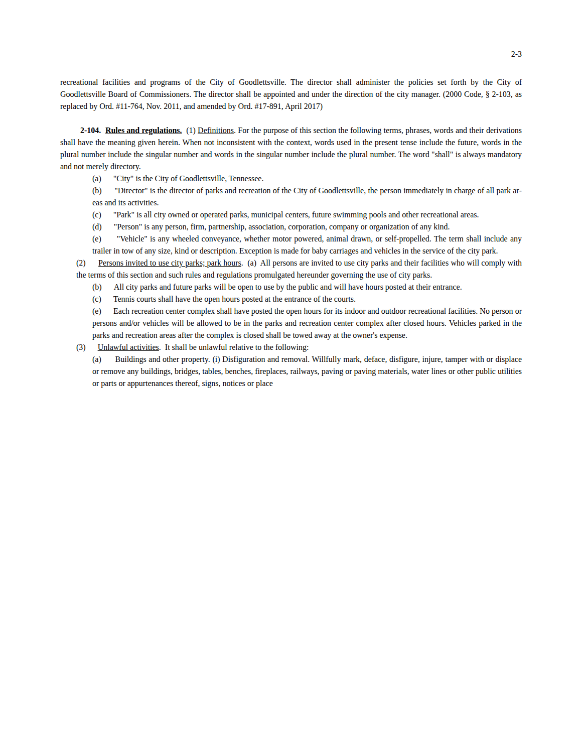2-3
recreational facilities and programs of the City of Goodlettsville. The director shall administer the policies set forth by the City of Goodlettsville Board of Commissioners. The director shall be appointed and under the direction of the city manager. (2000 Code, § 2-103, as replaced by Ord. #11-764, Nov. 2011, and amended by Ord. #17-891, April 2017)
2-104. Rules and regulations. (1) Definitions. For the purpose of this section the following terms, phrases, words and their derivations shall have the meaning given herein. When not inconsistent with the context, words used in the present tense include the future, words in the plural number include the singular number and words in the singular number include the plural number. The word "shall" is always mandatory and not merely directory.
(a) "City" is the City of Goodlettsville, Tennessee.
(b) "Director" is the director of parks and recreation of the City of Goodlettsville, the person immediately in charge of all park areas and its activities.
(c) "Park" is all city owned or operated parks, municipal centers, future swimming pools and other recreational areas.
(d) "Person" is any person, firm, partnership, association, corporation, company or organization of any kind.
(e) "Vehicle" is any wheeled conveyance, whether motor powered, animal drawn, or self-propelled. The term shall include any trailer in tow of any size, kind or description. Exception is made for baby carriages and vehicles in the service of the city park.
(2) Persons invited to use city parks; park hours. (a) All persons are invited to use city parks and their facilities who will comply with the terms of this section and such rules and regulations promulgated hereunder governing the use of city parks.
(b) All city parks and future parks will be open to use by the public and will have hours posted at their entrance.
(c) Tennis courts shall have the open hours posted at the entrance of the courts.
(e) Each recreation center complex shall have posted the open hours for its indoor and outdoor recreational facilities. No person or persons and/or vehicles will be allowed to be in the parks and recreation center complex after closed hours. Vehicles parked in the parks and recreation areas after the complex is closed shall be towed away at the owner's expense.
(3) Unlawful activities. It shall be unlawful relative to the following:
(a) Buildings and other property. (i) Disfiguration and removal. Willfully mark, deface, disfigure, injure, tamper with or displace or remove any buildings, bridges, tables, benches, fireplaces, railways, paving or paving materials, water lines or other public utilities or parts or appurtenances thereof, signs, notices or place